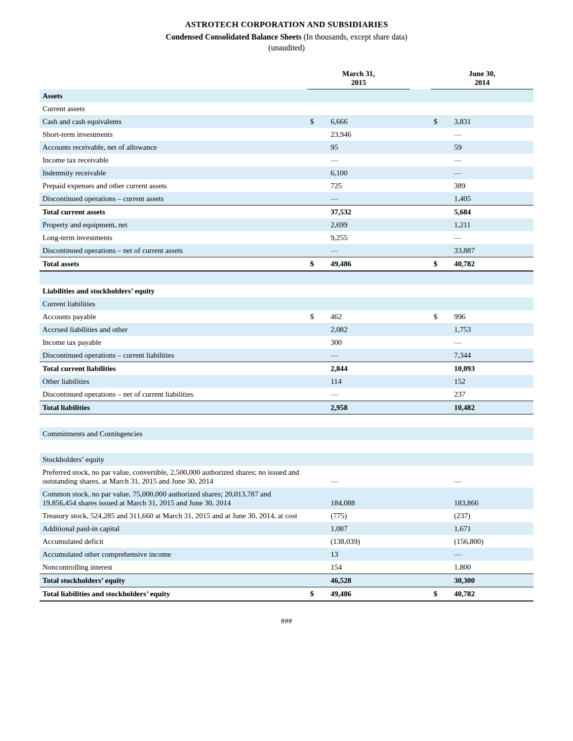ASTROTECH CORPORATION AND SUBSIDIARIES
Condensed Consolidated Balance Sheets (In thousands, except share data)
(unaudited)
| | March 31, 2015 | | June 30, 2014 |
| --- | --- | --- | --- |
| Assets | | | | | |
| Current assets | | | | | |
| Cash and cash equivalents | $ | 6,666 | | $ | 3,831 |
| Short-term investments | | 23,946 | | | — |
| Accounts receivable, net of allowance | | 95 | | | 59 |
| Income tax receivable | | — | | | — |
| Indemnity receivable | | 6,100 | | | — |
| Prepaid expenses and other current assets | | 725 | | | 389 |
| Discontinued operations – current assets | | — | | | 1,405 |
| Total current assets | | 37,532 | | | 5,684 |
| Property and equipment, net | | 2,699 | | | 1,211 |
| Long-term investments | | 9,255 | | | — |
| Discontinued operations – net of current assets | | — | | | 33,887 |
| Total assets | $ | 49,486 | | $ | 40,782 |
| Liabilities and stockholders’ equity | | | | | |
| Current liabilities | | | | | |
| Accounts payable | $ | 462 | | $ | 996 |
| Accrued liabilities and other | | 2,082 | | | 1,753 |
| Income tax payable | | 300 | | | — |
| Discontinued operations – current liabilities | | — | | | 7,344 |
| Total current liabilities | | 2,844 | | | 10,093 |
| Other liabilities | | 114 | | | 152 |
| Discontinued operations – net of current liabilities | | — | | | 237 |
| Total liabilities | | 2,958 | | | 10,482 |
| Commitments and Contingencies | | | | | |
| Stockholders’ equity | | | | | |
| Preferred stock, no par value, convertible, 2,500,000 authorized shares; no issued and outstanding shares, at March 31, 2015 and June 30, 2014 | | — | | | — |
| Common stock, no par value, 75,000,000 authorized shares; 20,013,787 and 19,856,454 shares issued at March 31, 2015 and June 30, 2014 | | 184,088 | | | 183,866 |
| Treasury stock, 524,285 and 311,660 at March 31, 2015 and at June 30, 2014, at cost | | (775) | | | (237) |
| Additional paid-in capital | | 1,087 | | | 1,671 |
| Accumulated deficit | | (138,039) | | | (156,800) |
| Accumulated other comprehensive income | | 13 | | | — |
| Noncontrolling interest | | 154 | | | 1,800 |
| Total stockholders’ equity | | 46,528 | | | 30,300 |
| Total liabilities and stockholders’ equity | $ | 49,486 | | $ | 40,782 |
###